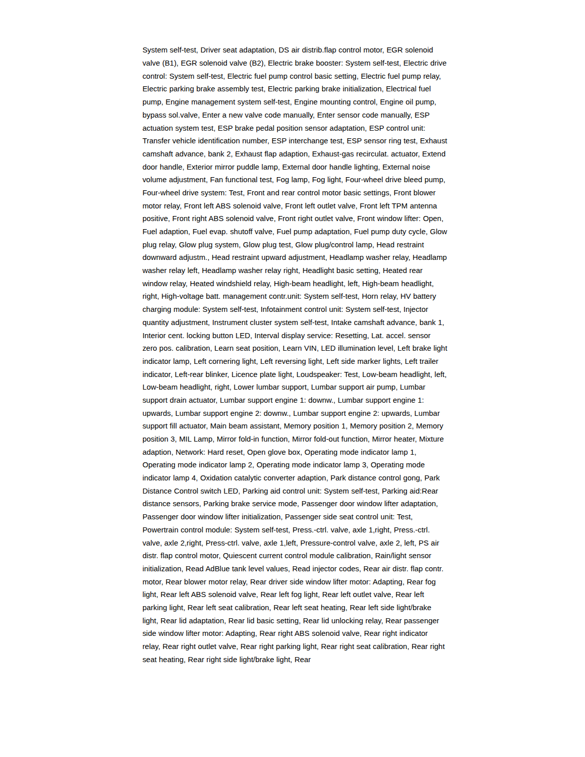System self-test, Driver seat adaptation, DS air distrib.flap control motor, EGR solenoid valve (B1), EGR solenoid valve (B2), Electric brake booster: System self-test, Electric drive control: System self-test, Electric fuel pump control basic setting, Electric fuel pump relay, Electric parking brake assembly test, Electric parking brake initialization, Electrical fuel pump, Engine management system self-test, Engine mounting control, Engine oil pump, bypass sol.valve, Enter a new valve code manually, Enter sensor code manually, ESP actuation system test, ESP brake pedal position sensor adaptation, ESP control unit: Transfer vehicle identification number, ESP interchange test, ESP sensor ring test, Exhaust camshaft advance, bank 2, Exhaust flap adaption, Exhaust-gas recirculat. actuator, Extend door handle, Exterior mirror puddle lamp, External door handle lighting, External noise volume adjustment, Fan functional test, Fog lamp, Fog light, Four-wheel drive bleed pump, Four-wheel drive system: Test, Front and rear control motor basic settings, Front blower motor relay, Front left ABS solenoid valve, Front left outlet valve, Front left TPM antenna positive, Front right ABS solenoid valve, Front right outlet valve, Front window lifter: Open, Fuel adaption, Fuel evap. shutoff valve, Fuel pump adaptation, Fuel pump duty cycle, Glow plug relay, Glow plug system, Glow plug test, Glow plug/control lamp, Head restraint downward adjustm., Head restraint upward adjustment, Headlamp washer relay, Headlamp washer relay left, Headlamp washer relay right, Headlight basic setting, Heated rear window relay, Heated windshield relay, High-beam headlight, left, High-beam headlight, right, High-voltage batt. management contr.unit: System self-test, Horn relay, HV battery charging module: System self-test, Infotainment control unit: System self-test, Injector quantity adjustment, Instrument cluster system self-test, Intake camshaft advance, bank 1, Interior cent. locking button LED, Interval display service: Resetting, Lat. accel. sensor zero pos. calibration, Learn seat position, Learn VIN, LED illumination level, Left brake light indicator lamp, Left cornering light, Left reversing light, Left side marker lights, Left trailer indicator, Left-rear blinker, Licence plate light, Loudspeaker: Test, Low-beam headlight, left, Low-beam headlight, right, Lower lumbar support, Lumbar support air pump, Lumbar support drain actuator, Lumbar support engine 1: downw., Lumbar support engine 1: upwards, Lumbar support engine 2: downw., Lumbar support engine 2: upwards, Lumbar support fill actuator, Main beam assistant, Memory position 1, Memory position 2, Memory position 3, MIL Lamp, Mirror fold-in function, Mirror fold-out function, Mirror heater, Mixture adaption, Network: Hard reset, Open glove box, Operating mode indicator lamp 1, Operating mode indicator lamp 2, Operating mode indicator lamp 3, Operating mode indicator lamp 4, Oxidation catalytic converter adaption, Park distance control gong, Park Distance Control switch LED, Parking aid control unit: System self-test, Parking aid:Rear distance sensors, Parking brake service mode, Passenger door window lifter adaptation, Passenger door window lifter initialization, Passenger side seat control unit: Test, Powertrain control module: System self-test, Press.-ctrl. valve, axle 1,right, Press.-ctrl. valve, axle 2,right, Press-ctrl. valve, axle 1,left, Pressure-control valve, axle 2, left, PS air distr. flap control motor, Quiescent current control module calibration, Rain/light sensor initialization, Read AdBlue tank level values, Read injector codes, Rear air distr. flap contr. motor, Rear blower motor relay, Rear driver side window lifter motor: Adapting, Rear fog light, Rear left ABS solenoid valve, Rear left fog light, Rear left outlet valve, Rear left parking light, Rear left seat calibration, Rear left seat heating, Rear left side light/brake light, Rear lid adaptation, Rear lid basic setting, Rear lid unlocking relay, Rear passenger side window lifter motor: Adapting, Rear right ABS solenoid valve, Rear right indicator relay, Rear right outlet valve, Rear right parking light, Rear right seat calibration, Rear right seat heating, Rear right side light/brake light, Rear